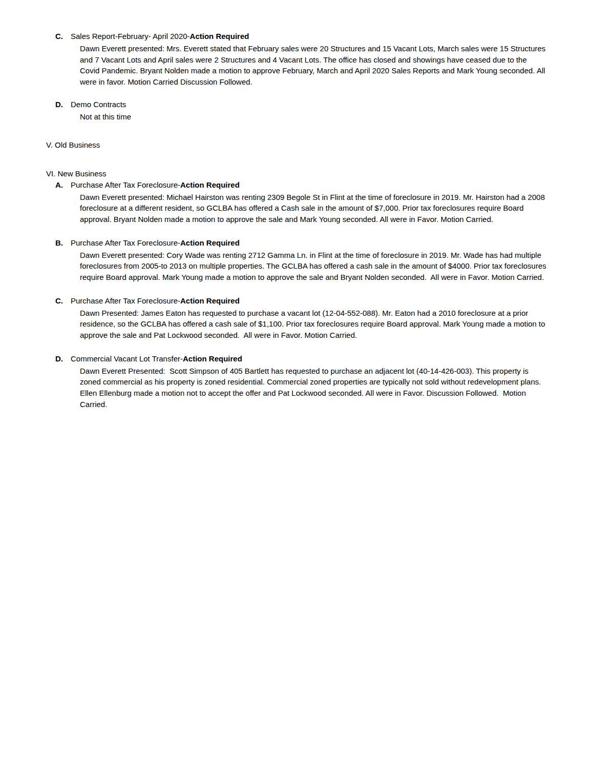C. Sales Report-February- April 2020-Action Required
Dawn Everett presented: Mrs. Everett stated that February sales were 20 Structures and 15 Vacant Lots, March sales were 15 Structures and 7 Vacant Lots and April sales were 2 Structures and 4 Vacant Lots. The office has closed and showings have ceased due to the Covid Pandemic. Bryant Nolden made a motion to approve February, March and April 2020 Sales Reports and Mark Young seconded. All were in favor. Motion Carried Discussion Followed.
D. Demo Contracts
Not at this time
V. Old Business
VI. New Business
A. Purchase After Tax Foreclosure-Action Required
Dawn Everett presented: Michael Hairston was renting 2309 Begole St in Flint at the time of foreclosure in 2019. Mr. Hairston had a 2008 foreclosure at a different resident, so GCLBA has offered a Cash sale in the amount of $7,000. Prior tax foreclosures require Board approval. Bryant Nolden made a motion to approve the sale and Mark Young seconded. All were in Favor. Motion Carried.
B. Purchase After Tax Foreclosure-Action Required
Dawn Everett presented: Cory Wade was renting 2712 Gamma Ln. in Flint at the time of foreclosure in 2019. Mr. Wade has had multiple foreclosures from 2005-to 2013 on multiple properties. The GCLBA has offered a cash sale in the amount of $4000. Prior tax foreclosures require Board approval. Mark Young made a motion to approve the sale and Bryant Nolden seconded. All were in Favor. Motion Carried.
C. Purchase After Tax Foreclosure-Action Required
Dawn Presented: James Eaton has requested to purchase a vacant lot (12-04-552-088). Mr. Eaton had a 2010 foreclosure at a prior residence, so the GCLBA has offered a cash sale of $1,100. Prior tax foreclosures require Board approval. Mark Young made a motion to approve the sale and Pat Lockwood seconded. All were in Favor. Motion Carried.
D. Commercial Vacant Lot Transfer-Action Required
Dawn Everett Presented: Scott Simpson of 405 Bartlett has requested to purchase an adjacent lot (40-14-426-003). This property is zoned commercial as his property is zoned residential. Commercial zoned properties are typically not sold without redevelopment plans. Ellen Ellenburg made a motion not to accept the offer and Pat Lockwood seconded. All were in Favor. Discussion Followed. Motion Carried.